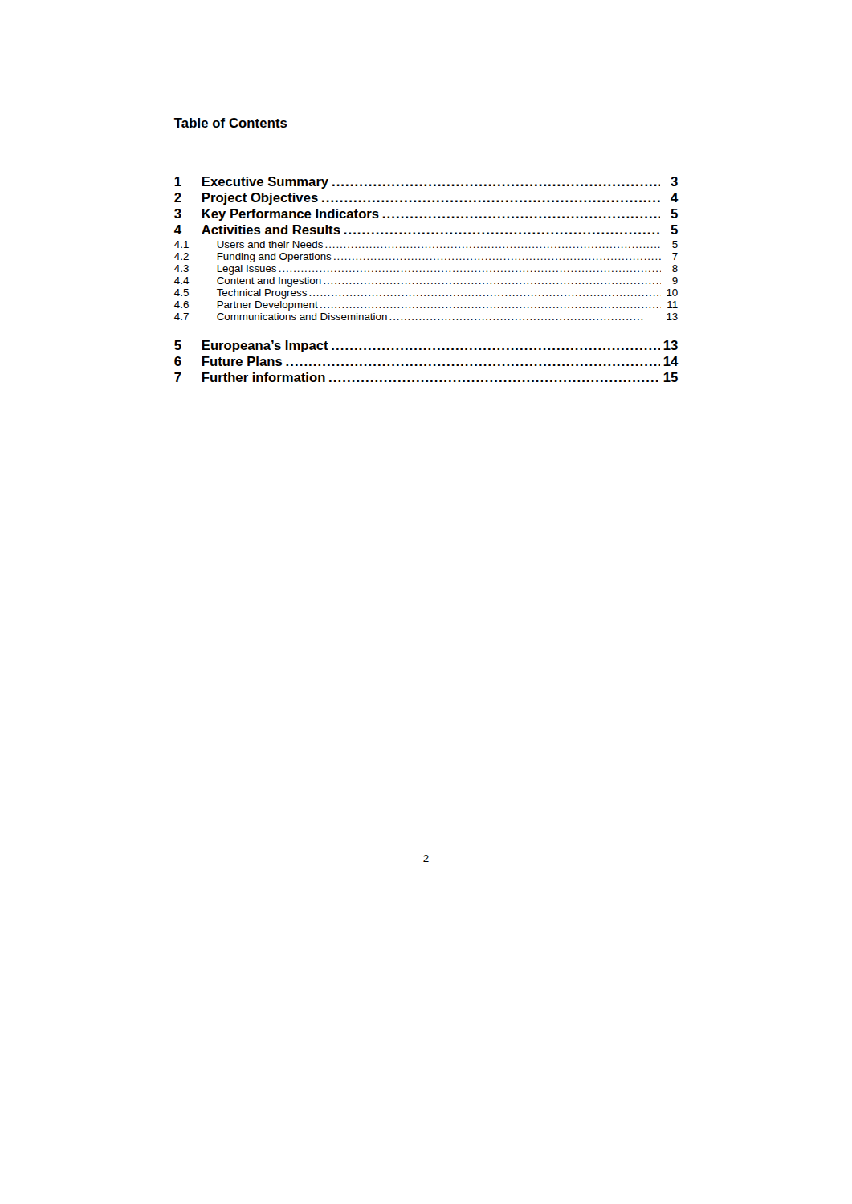Table of Contents
1 Executive Summary ........................................................................................... 3
2 Project Objectives ............................................................................................. 4
3 Key Performance Indicators ............................................................................. 5
4 Activities and Results ....................................................................................... 5
4.1 Users and their Needs .............................................................................................. 5
4.2 Funding and Operations .......................................................................................... 7
4.3 Legal Issues .............................................................................................................. 8
4.4 Content and Ingestion .............................................................................................. 9
4.5 Technical Progress .................................................................................................. 10
4.6 Partner Development ............................................................................................... 11
4.7 Communications and Dissemination ..................................................................... 13
5 Europeana’s Impact ....................................................................................... 13
6 Future Plans .................................................................................................. 14
7 Further information ......................................................................................... 15
2